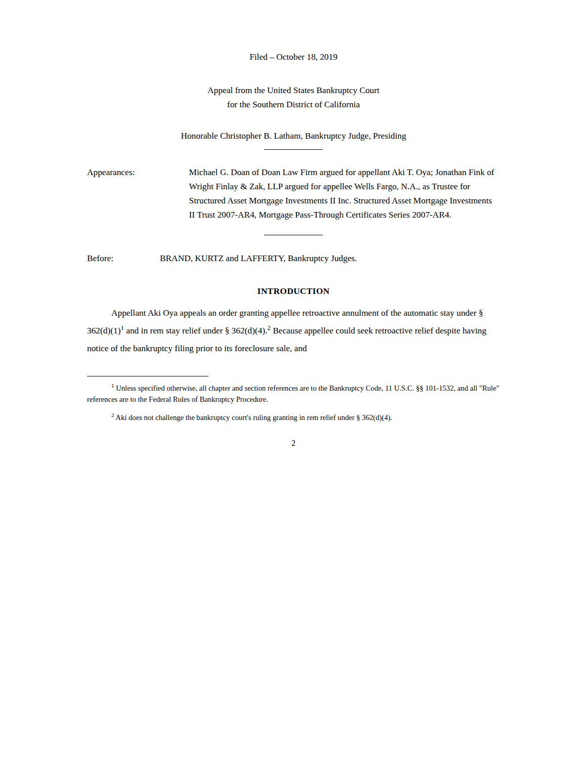Filed – October 18, 2019
Appeal from the United States Bankruptcy Court
for the Southern District of California
Honorable Christopher B. Latham, Bankruptcy Judge, Presiding
Appearances:
Michael G. Doan of Doan Law Firm argued for appellant Aki T. Oya; Jonathan Fink of Wright Finlay & Zak, LLP argued for appellee Wells Fargo, N.A., as Trustee for Structured Asset Mortgage Investments II Inc. Structured Asset Mortgage Investments II Trust 2007-AR4, Mortgage Pass-Through Certificates Series 2007-AR4.
Before:
BRAND, KURTZ and LAFFERTY, Bankruptcy Judges.
INTRODUCTION
Appellant Aki Oya appeals an order granting appellee retroactive annulment of the automatic stay under § 362(d)(1)1 and in rem stay relief under § 362(d)(4).2 Because appellee could seek retroactive relief despite having notice of the bankruptcy filing prior to its foreclosure sale, and
1 Unless specified otherwise, all chapter and section references are to the Bankruptcy Code, 11 U.S.C. §§ 101-1532, and all "Rule" references are to the Federal Rules of Bankruptcy Procedure.
2 Aki does not challenge the bankruptcy court's ruling granting in rem relief under § 362(d)(4).
2